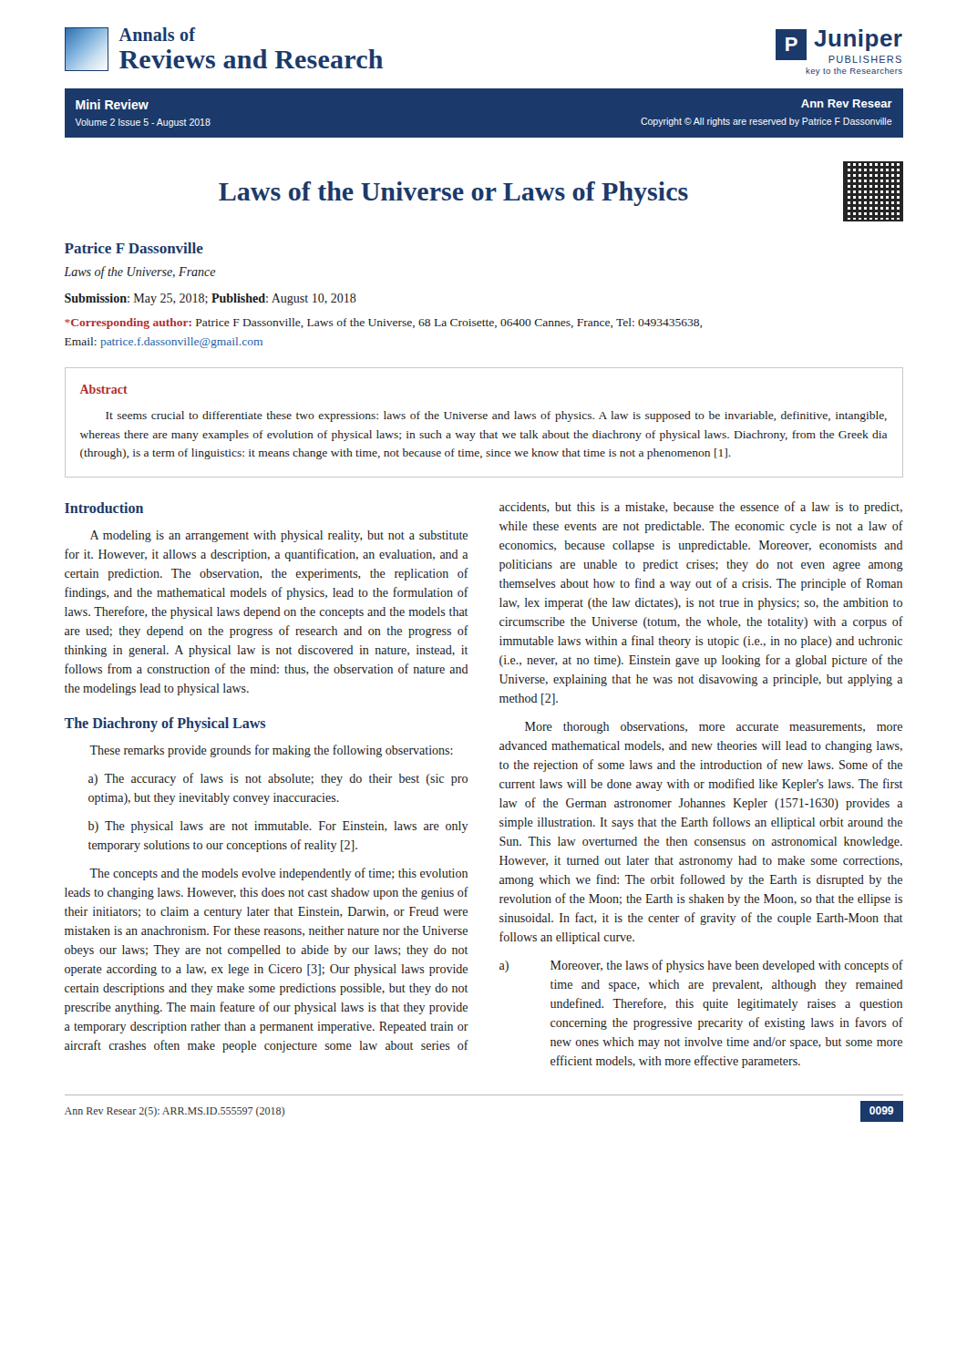Annals of
Reviews and Research
P
Juniper
PUBLISHERS
key to the Researchers
Mini Review
Volume 2 Issue 5 - August 2018
Ann Rev Resear
Copyright © All rights are reserved by Patrice F Dassonville
Laws of the Universe or Laws of Physics
Patrice F Dassonville
Laws of the Universe, France
Submission: May 25, 2018; Published: August 10, 2018
*Corresponding author: Patrice F Dassonville, Laws of the Universe, 68 La Croisette, 06400 Cannes, France, Tel: 0493435638,
Email: patrice.f.dassonville@gmail.com
Abstract
It seems crucial to differentiate these two expressions: laws of the Universe and laws of physics. A law is supposed to be invariable, definitive, intangible, whereas there are many examples of evolution of physical laws; in such a way that we talk about the diachrony of physical laws. Diachrony, from the Greek dia (through), is a term of linguistics: it means change with time, not because of time, since we know that time is not a phenomenon [1].
Introduction
A modeling is an arrangement with physical reality, but not a substitute for it. However, it allows a description, a quantification, an evaluation, and a certain prediction. The observation, the experiments, the replication of findings, and the mathematical models of physics, lead to the formulation of laws. Therefore, the physical laws depend on the concepts and the models that are used; they depend on the progress of research and on the progress of thinking in general. A physical law is not discovered in nature, instead, it follows from a construction of the mind: thus, the observation of nature and the modelings lead to physical laws.
The Diachrony of Physical Laws
These remarks provide grounds for making the following observations:
a) The accuracy of laws is not absolute; they do their best (sic pro optima), but they inevitably convey inaccuracies.
b) The physical laws are not immutable. For Einstein, laws are only temporary solutions to our conceptions of reality [2].
The concepts and the models evolve independently of time; this evolution leads to changing laws. However, this does not cast shadow upon the genius of their initiators; to claim a century later that Einstein, Darwin, or Freud were mistaken is an anachronism. For these reasons, neither nature nor the Universe obeys our laws; They are not compelled to abide by our laws; they do not operate according to a law, ex lege in Cicero [3]; Our physical laws provide certain descriptions and they make some predictions possible, but they do not prescribe anything. The main feature of our physical laws is that they provide a temporary description rather than a permanent imperative. Repeated train or aircraft crashes often make people conjecture some law about series of accidents, but this is a mistake, because the essence of a law is to predict, while these events are not predictable. The economic cycle is not a law of economics, because collapse is unpredictable. Moreover, economists and politicians are unable to predict crises; they do not even agree among themselves about how to find a way out of a crisis. The principle of Roman law, lex imperat (the law dictates), is not true in physics; so, the ambition to circumscribe the Universe (totum, the whole, the totality) with a corpus of immutable laws within a final theory is utopic (i.e., in no place) and uchronic (i.e., never, at no time). Einstein gave up looking for a global picture of the Universe, explaining that he was not disavowing a principle, but applying a method [2].
More thorough observations, more accurate measurements, more advanced mathematical models, and new theories will lead to changing laws, to the rejection of some laws and the introduction of new laws. Some of the current laws will be done away with or modified like Kepler's laws. The first law of the German astronomer Johannes Kepler (1571-1630) provides a simple illustration. It says that the Earth follows an elliptical orbit around the Sun. This law overturned the then consensus on astronomical knowledge. However, it turned out later that astronomy had to make some corrections, among which we find: The orbit followed by the Earth is disrupted by the revolution of the Moon; the Earth is shaken by the Moon, so that the ellipse is sinusoidal. In fact, it is the center of gravity of the couple Earth-Moon that follows an elliptical curve.
a) Moreover, the laws of physics have been developed with concepts of time and space, which are prevalent, although they remained undefined. Therefore, this quite legitimately raises a question concerning the progressive precarity of existing laws in favors of new ones which may not involve time and/or space, but some more efficient models, with more effective parameters.
Ann Rev Resear 2(5): ARR.MS.ID.555597 (2018)
0099